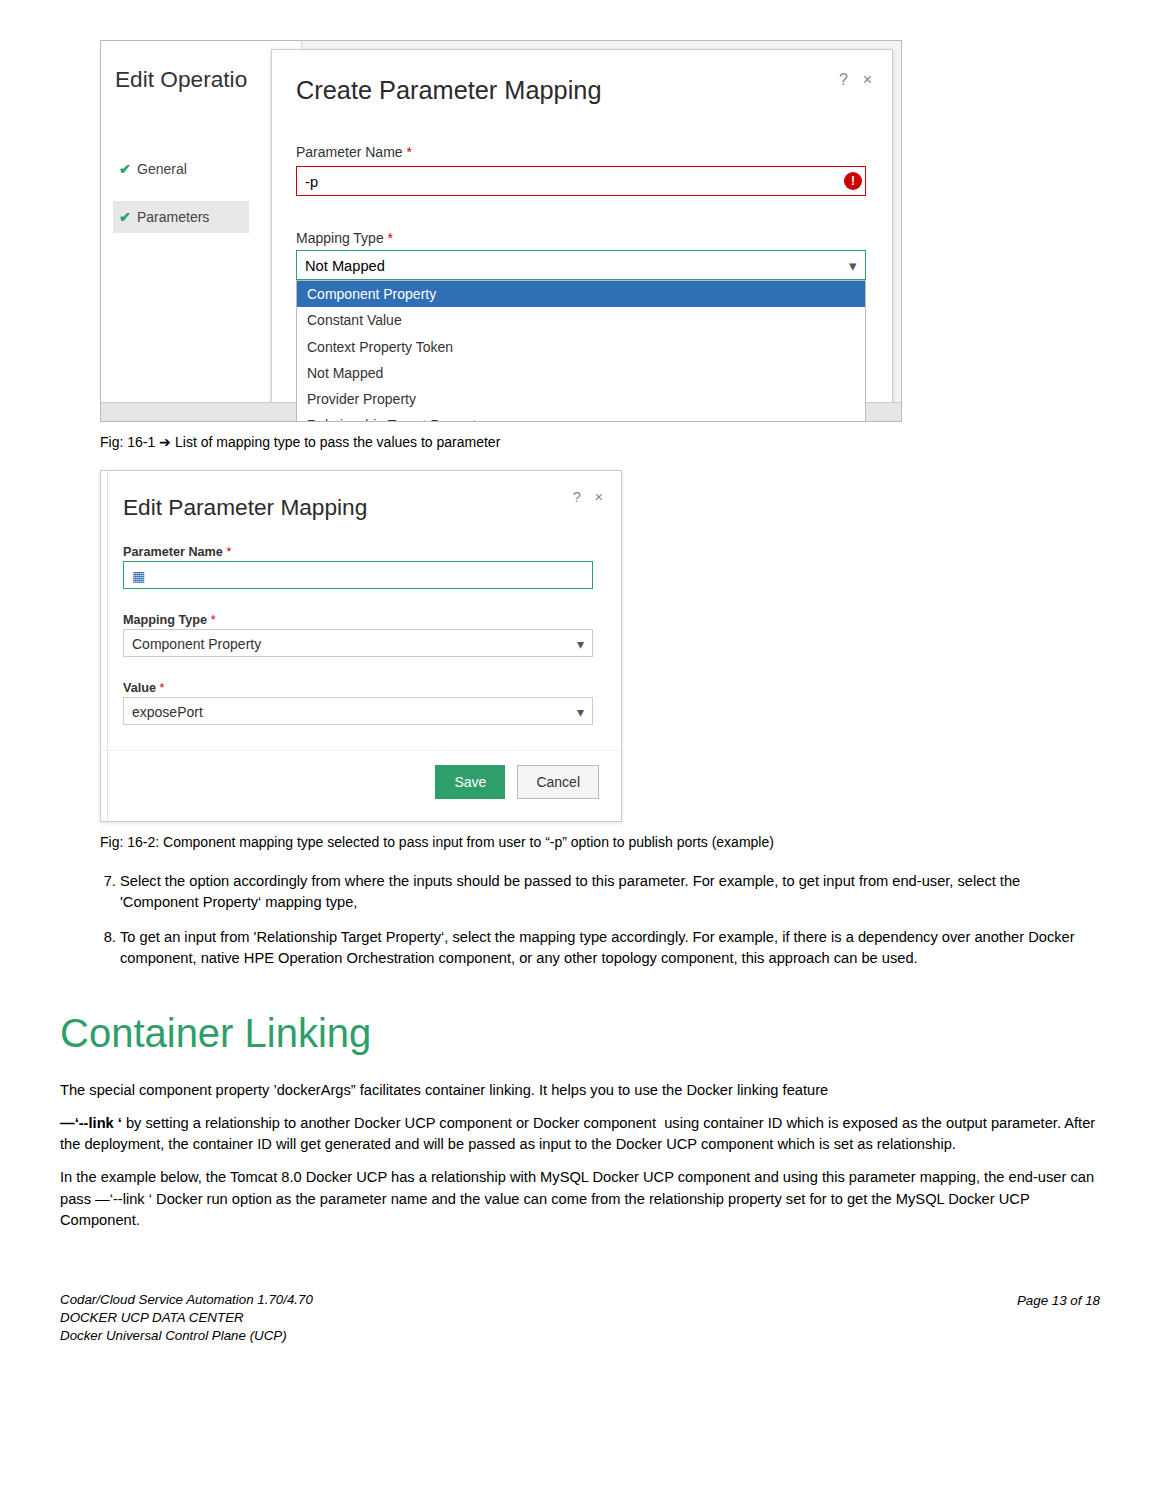Edit Operatio
✔General
✔Parameters
Create Parameter Mapping
? ×
Parameter Name *
-p
!
Mapping Type *
Not Mapped▾
Component Property
Constant Value
Context Property Token
Not Mapped
Provider Property
Relationship Target Property
Fig: 16-1 ➔ List of mapping type to pass the values to parameter
Edit Parameter Mapping
? ×
Parameter Name *
▦
Mapping Type *
Component Property▾
Value *
exposePort▾
Save Cancel
Fig: 16-2: Component mapping type selected to pass input from user to “-p” option to publish ports (example)
Select the option accordingly from where the inputs should be passed to this parameter. For example, to get input from end-user, select the 'Component Property‘ mapping type,
To get an input from 'Relationship Target Property‘, select the mapping type accordingly. For example, if there is a dependency over another Docker component, native HPE Operation Orchestration component, or any other topology component, this approach can be used.
Container Linking
The special component property ’dockerArgs” facilitates container linking. It helps you to use the Docker linking feature
—‘--link ‘ by setting a relationship to another Docker UCP component or Docker component using container ID which is exposed as the output parameter. After the deployment, the container ID will get generated and will be passed as input to the Docker UCP component which is set as relationship.
In the example below, the Tomcat 8.0 Docker UCP has a relationship with MySQL Docker UCP component and using this parameter mapping, the end-user can pass —‘--link ‘ Docker run option as the parameter name and the value can come from the relationship property set for to get the MySQL Docker UCP Component.
Codar/Cloud Service Automation 1.70/4.70
DOCKER UCP DATA CENTER
Docker Universal Control Plane (UCP)
Page 13 of 18